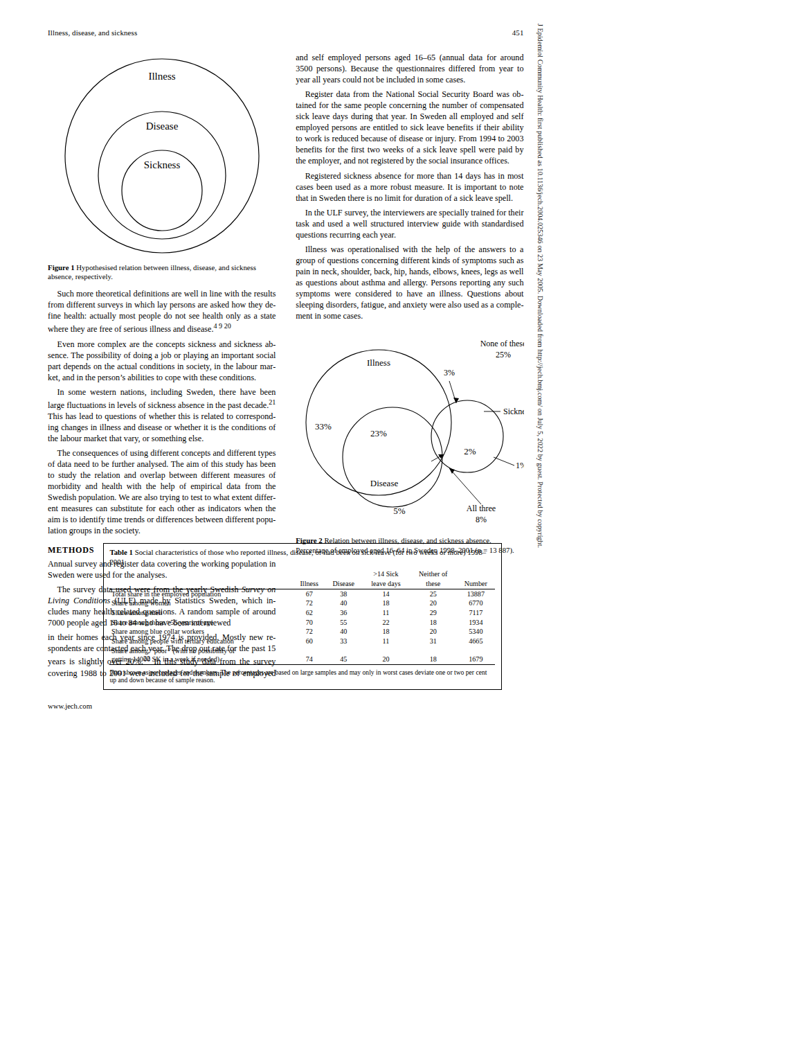Illness, disease, and sickness 451
J Epidemiol Community Health: first published as 10.1136/jech.2004.025346 on 23 May 2005. Downloaded from http://jech.bmj.com/ on July 5, 2022 by guest. Protected by copyright.
Illness Disease Sickness
Figure 1 Hypothesised relation between illness, disease, and sickness absence, respectively.
Such more theoretical definitions are well in line with the results from different surveys in which lay persons are asked how they define health: actually most people do not see health only as a state where they are free of serious illness and disease.4 9 20
Even more complex are the concepts sickness and sickness absence. The possibility of doing a job or playing an important social part depends on the actual conditions in society, in the labour market, and in the person’s abilities to cope with these conditions.
In some western nations, including Sweden, there have been large fluctuations in levels of sickness absence in the past decade.21 This has lead to questions of whether this is related to corresponding changes in illness and disease or whether it is the conditions of the labour market that vary, or something else.
The consequences of using different concepts and different types of data need to be further analysed. The aim of this study has been to study the relation and overlap between different measures of morbidity and health with the help of empirical data from the Swedish population. We are also trying to test to what extent different measures can substitute for each other as indicators when the aim is to identify time trends or differences between different population groups in the society.
Methods
Annual survey and register data covering the working population in Sweden were used for the analyses.
The survey data used were from the yearly Swedish Survey on Living Conditions (ULF) made by Statistics Sweden, which includes many health related questions. A random sample of around 7000 people aged 16 to 84 who have been interviewed
in their homes each year since 1974 is provided. Mostly new respondents are contacted each year. The drop out rate for the past 15 years is slightly over 20%.22 In this study data from the survey covering 1988 to 2001 were included for the sample of employed and self employed persons aged 16–65 (annual data for around 3500 persons). Because the questionnaires differed from year to year all years could not be included in some cases.
Register data from the National Social Security Board was obtained for the same people concerning the number of compensated sick leave days during that year. In Sweden all employed and self employed persons are entitled to sick leave benefits if their ability to work is reduced because of disease or injury. From 1994 to 2003 benefits for the first two weeks of a sick leave spell were paid by the employer, and not registered by the social insurance offices.
Registered sickness absence for more than 14 days has in most cases been used as a more robust measure. It is important to note that in Sweden there is no limit for duration of a sick leave spell.
In the ULF survey, the interviewers are specially trained for their task and used a well structured interview guide with standardised questions recurring each year.
Illness was operationalised with the help of the answers to a group of questions concerning different kinds of symptoms such as pain in neck, shoulder, back, hip, hands, elbows, knees, legs as well as questions about asthma and allergy. Persons reporting any such symptoms were considered to have an illness. Questions about sleeping disorders, fatigue, and anxiety were also used as a complement in some cases.
Illness 33% 23% Disease 5% 2% None of these 25% 3% Sickness absence 1% All three 8%
Figure 2 Relation between illness, disease, and sickness absence. Percentage of employed aged 16–64 in Sweden 1998–2001 (n = 13 887).
Table 1 Social characteristics of those who reported illness, disease, or had been on sick leave (for two weeks or more) 1998–2001
| | | | >14 Sick | Neither of | |
| --- | --- | --- | --- | --- | --- |
| | Illness | Disease | leave days | these | Number |
| Total share in the employed population | 67 | 38 | 14 | 25 | 13887 |
| Share among women | 72 | 40 | 18 | 20 | 6770 |
| Share among men | 62 | 36 | 11 | 29 | 7117 |
| Share among those >55 years of age | 70 | 55 | 22 | 18 | 1934 |
| Share among blue collar workers | 72 | 40 | 18 | 20 | 5340 |
| Share among people with tertiary education | 60 | 33 | 11 | 31 | 4665 |
| Share among ‘‘poor’’ (with no possibility of getting 14000 SK in a week if needed) | 74 | 45 | 20 | 18 | 1679 |
Data shown as percentages and numbers. The percentages are based on large samples and may only in worst cases deviate one or two per cent up and down because of sample reason.
www.jech.com